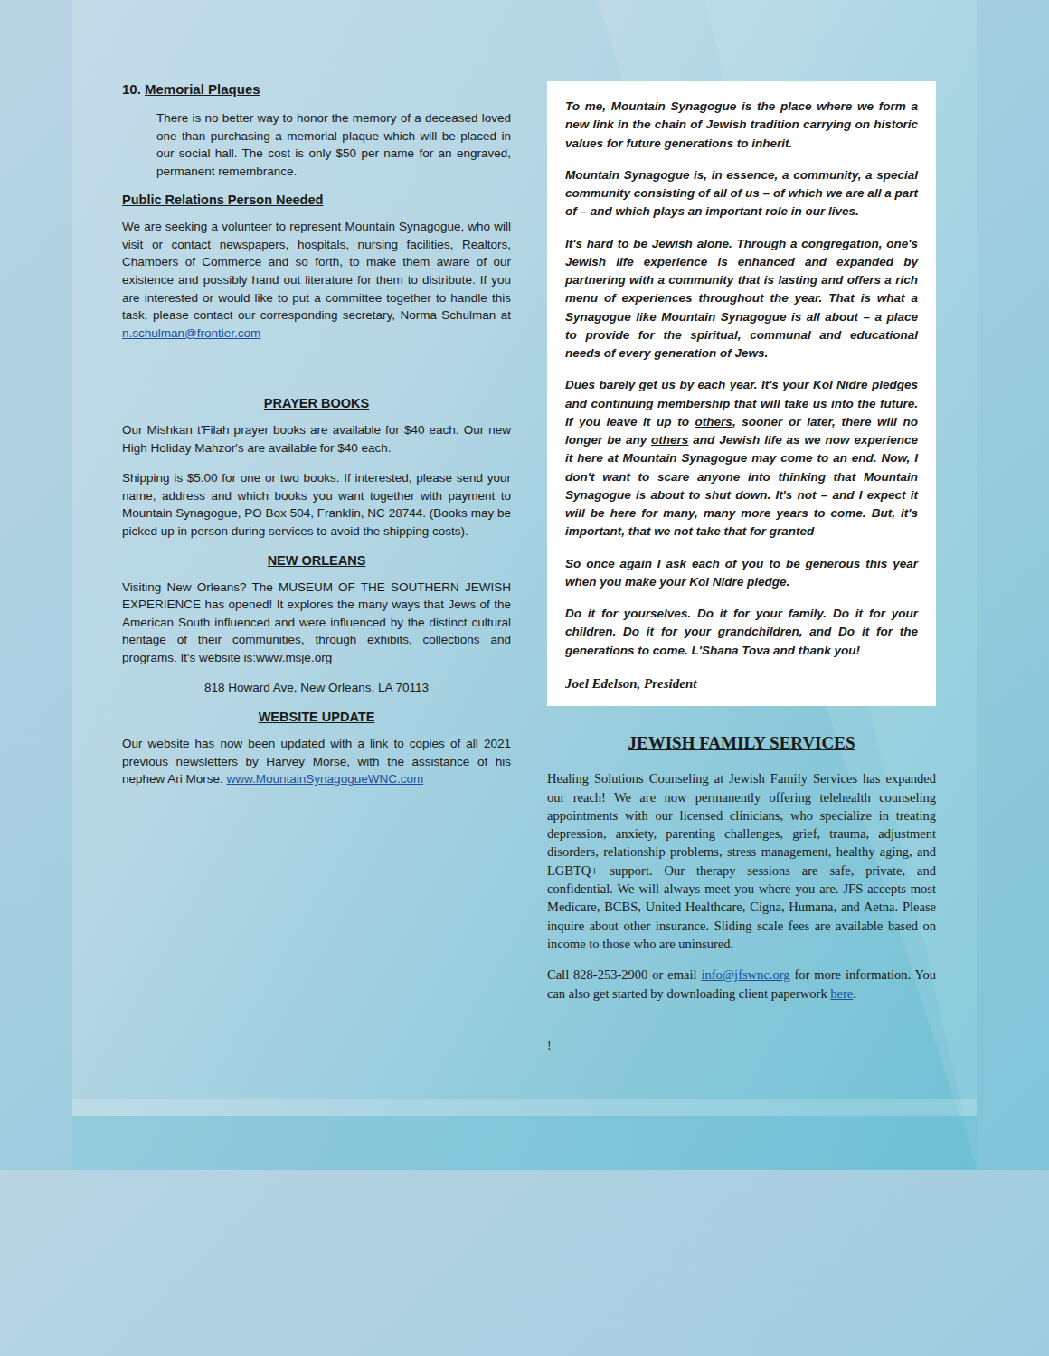10. Memorial Plaques
There is no better way to honor the memory of a deceased loved one than purchasing a memorial plaque which will be placed in our social hall. The cost is only $50 per name for an engraved, permanent remembrance.
Public Relations Person Needed
We are seeking a volunteer to represent Mountain Synagogue, who will visit or contact newspapers, hospitals, nursing facilities, Realtors, Chambers of Commerce and so forth, to make them aware of our existence and possibly hand out literature for them to distribute. If you are interested or would like to put a committee together to handle this task, please contact our corresponding secretary, Norma Schulman at n.schulman@frontier.com
PRAYER BOOKS
Our Mishkan t'Filah prayer books are available for $40 each. Our new High Holiday Mahzor's are available for $40 each.
Shipping is $5.00 for one or two books. If interested, please send your name, address and which books you want together with payment to Mountain Synagogue, PO Box 504, Franklin, NC 28744. (Books may be picked up in person during services to avoid the shipping costs).
NEW ORLEANS
Visiting New Orleans? The MUSEUM OF THE SOUTHERN JEWISH EXPERIENCE has opened! It explores the many ways that Jews of the American South influenced and were influenced by the distinct cultural heritage of their communities, through exhibits, collections and programs. It's website is:www.msje.org
818 Howard Ave, New Orleans, LA 70113
WEBSITE UPDATE
Our website has now been updated with a link to copies of all 2021 previous newsletters by Harvey Morse, with the assistance of his nephew Ari Morse. www.MountainSynagogueWNC.com
To me, Mountain Synagogue is the place where we form a new link in the chain of Jewish tradition carrying on historic values for future generations to inherit.
Mountain Synagogue is, in essence, a community, a special community consisting of all of us – of which we are all a part of – and which plays an important role in our lives.
It's hard to be Jewish alone. Through a congregation, one's Jewish life experience is enhanced and expanded by partnering with a community that is lasting and offers a rich menu of experiences throughout the year. That is what a Synagogue like Mountain Synagogue is all about – a place to provide for the spiritual, communal and educational needs of every generation of Jews.
Dues barely get us by each year. It's your Kol Nidre pledges and continuing membership that will take us into the future. If you leave it up to others, sooner or later, there will no longer be any others and Jewish life as we now experience it here at Mountain Synagogue may come to an end. Now, I don't want to scare anyone into thinking that Mountain Synagogue is about to shut down. It's not – and I expect it will be here for many, many more years to come. But, it's important, that we not take that for granted
So once again I ask each of you to be generous this year when you make your Kol Nidre pledge.
Do it for yourselves. Do it for your family. Do it for your children. Do it for your grandchildren, and Do it for the generations to come. L'Shana Tova and thank you!
Joel Edelson, President
JEWISH FAMILY SERVICES
Healing Solutions Counseling at Jewish Family Services has expanded our reach! We are now permanently offering telehealth counseling appointments with our licensed clinicians, who specialize in treating depression, anxiety, parenting challenges, grief, trauma, adjustment disorders, relationship problems, stress management, healthy aging, and LGBTQ+ support. Our therapy sessions are safe, private, and confidential. We will always meet you where you are. JFS accepts most Medicare, BCBS, United Healthcare, Cigna, Humana, and Aetna. Please inquire about other insurance. Sliding scale fees are available based on income to those who are uninsured.
Call 828-253-2900 or email info@jfswnc.org for more information. You can also get started by downloading client paperwork here.
!